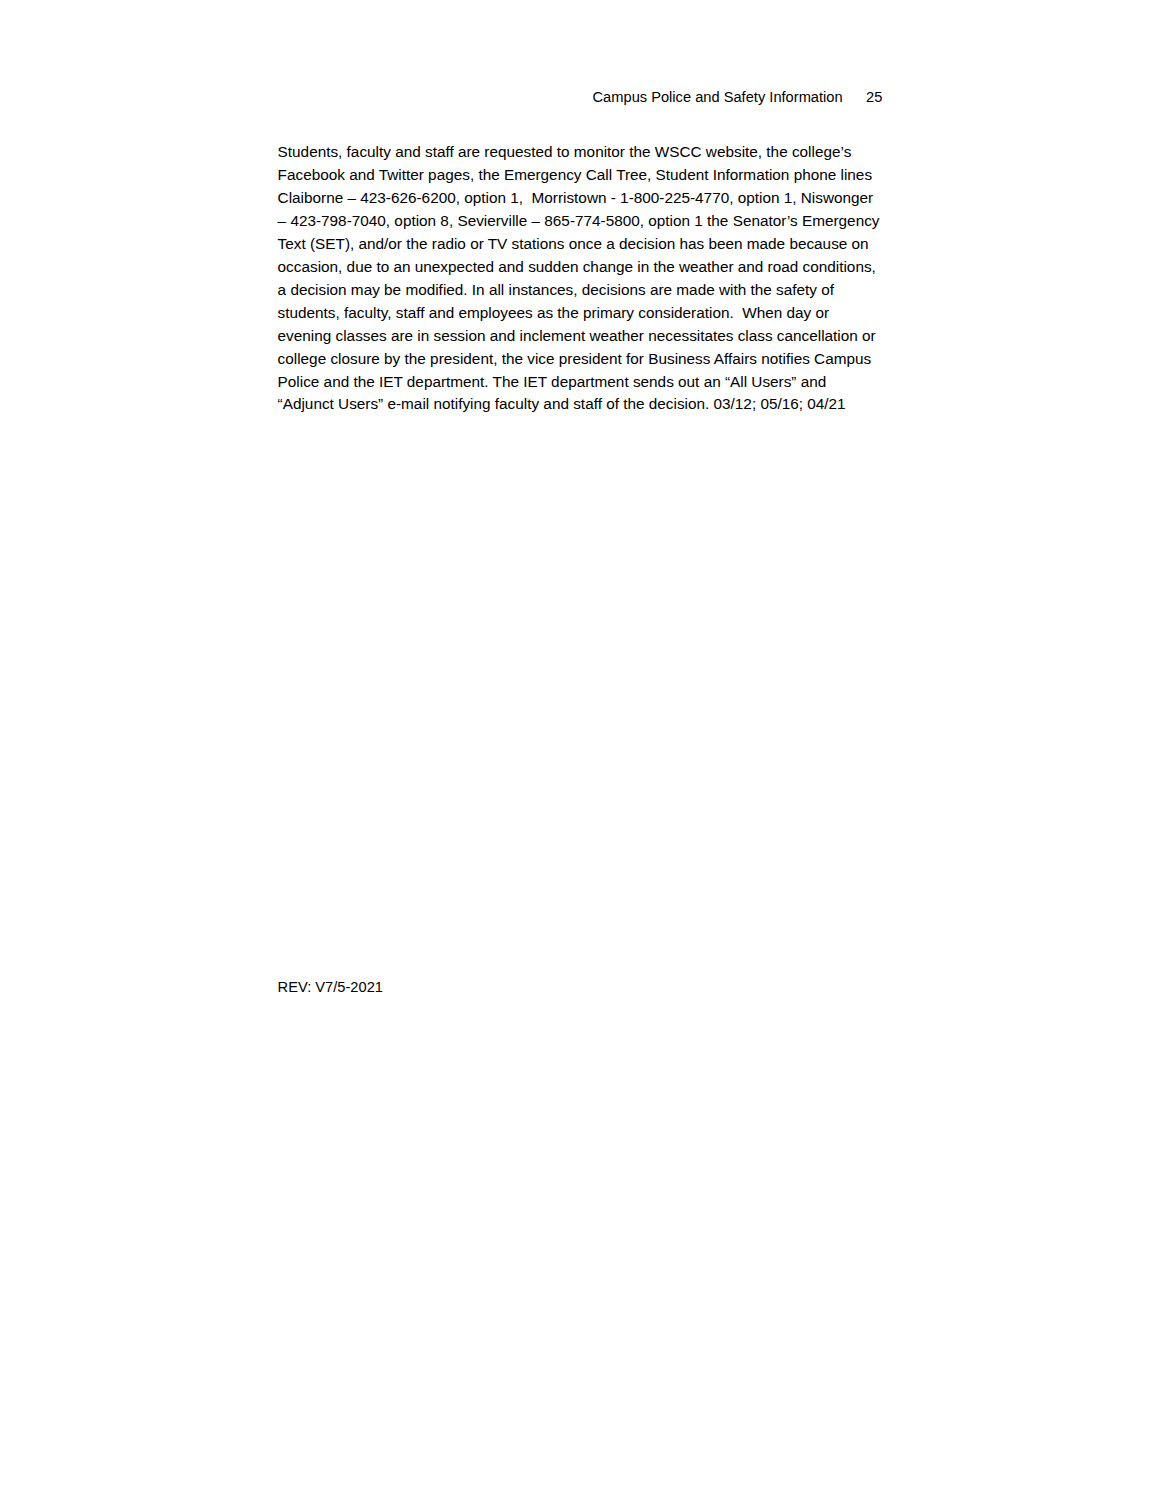Campus Police and Safety Information 25
Students, faculty and staff are requested to monitor the WSCC website, the college’s Facebook and Twitter pages, the Emergency Call Tree, Student Information phone lines Claiborne – 423-626-6200, option 1, Morristown - 1-800-225-4770, option 1, Niswonger – 423-798-7040, option 8, Sevierville – 865-774-5800, option 1 the Senator’s Emergency Text (SET), and/or the radio or TV stations once a decision has been made because on occasion, due to an unexpected and sudden change in the weather and road conditions, a decision may be modified. In all instances, decisions are made with the safety of students, faculty, staff and employees as the primary consideration. When day or evening classes are in session and inclement weather necessitates class cancellation or college closure by the president, the vice president for Business Affairs notifies Campus Police and the IET department. The IET department sends out an “All Users” and “Adjunct Users” e-mail notifying faculty and staff of the decision. 03/12; 05/16; 04/21
REV: V7/5-2021